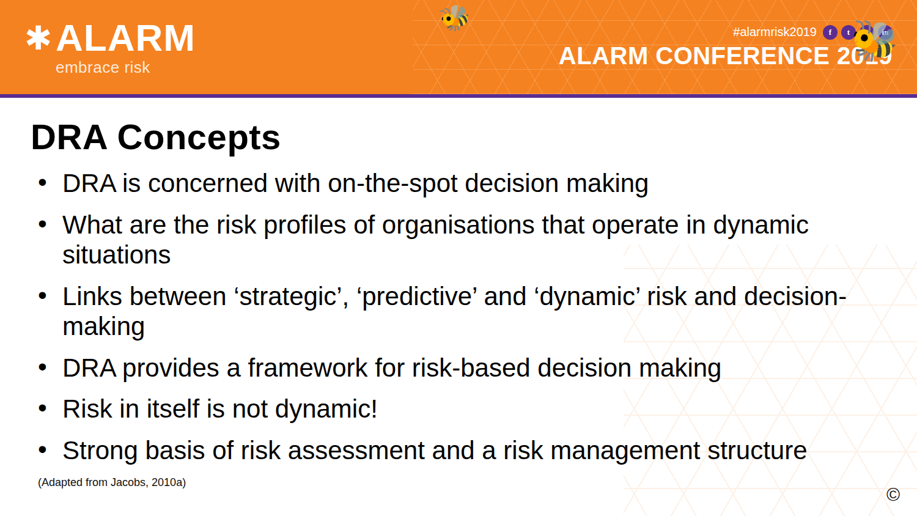✱ ALARM embrace risk
#alarmrisk2019 ftoin
ALARM CONFERENCE 2019
🐝 🐝
DRA Concepts
DRA is concerned with on-the-spot decision making
What are the risk profiles of organisations that operate in dynamic situations
Links between ‘strategic’, ‘predictive’ and ‘dynamic’ risk and decision-making
DRA provides a framework for risk-based decision making
Risk in itself is not dynamic!
Strong basis of risk assessment and a risk management structure
(Adapted from Jacobs, 2010a)
©